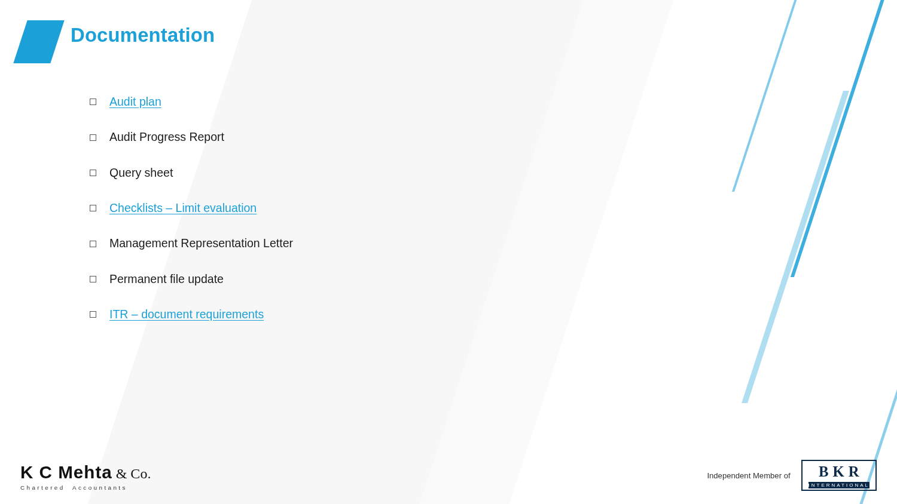Documentation
Audit plan
Audit Progress Report
Query sheet
Checklists – Limit evaluation
Management Representation Letter
Permanent file update
ITR – document requirements
K C Mehta & Co.
Chartered Accountants
Independent Member of
BKR
INTERNATIONAL